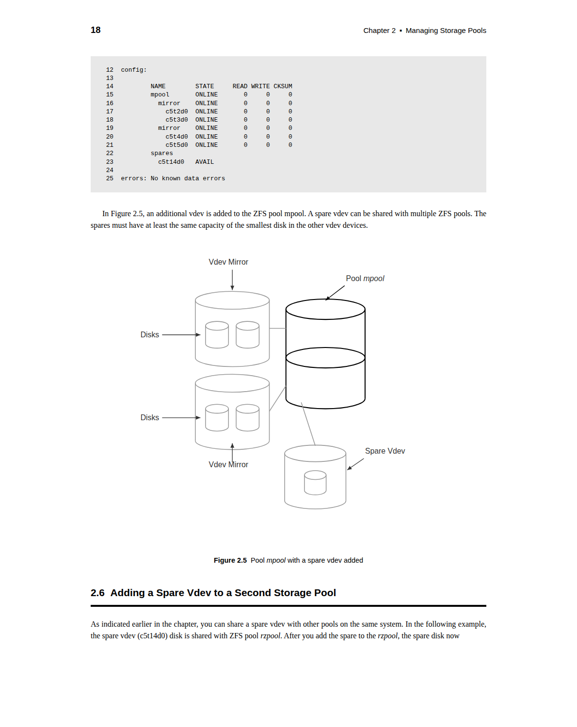18 Chapter 2▪Managing Storage Pools
 12  config:
 13
 14          NAME        STATE     READ WRITE CKSUM
 15          mpool       ONLINE       0     0     0
 16            mirror    ONLINE       0     0     0
 17              c5t2d0  ONLINE       0     0     0
 18              c5t3d0  ONLINE       0     0     0
 19            mirror    ONLINE       0     0     0
 20              c5t4d0  ONLINE       0     0     0
 21              c5t5d0  ONLINE       0     0     0
 22          spares
 23            c5t14d0   AVAIL
 24
 25  errors: No known data errors
In Figure 2.5, an additional vdev is added to the ZFS pool mpool. A spare vdev can be shared with multiple ZFS pools. The spares must have at least the same capacity of the smallest disk in the other vdev devices.
Vdev Mirror Pool mpool Disks Disks Vdev Mirror Spare Vdev
Figure 2.5 Pool mpool with a spare vdev added
2.6 Adding a Spare Vdev to a Second Storage Pool
As indicated earlier in the chapter, you can share a spare vdev with other pools on the same system. In the following example, the spare vdev (c5t14d0) disk is shared with ZFS pool rzpool. After you add the spare to the rzpool, the spare disk now